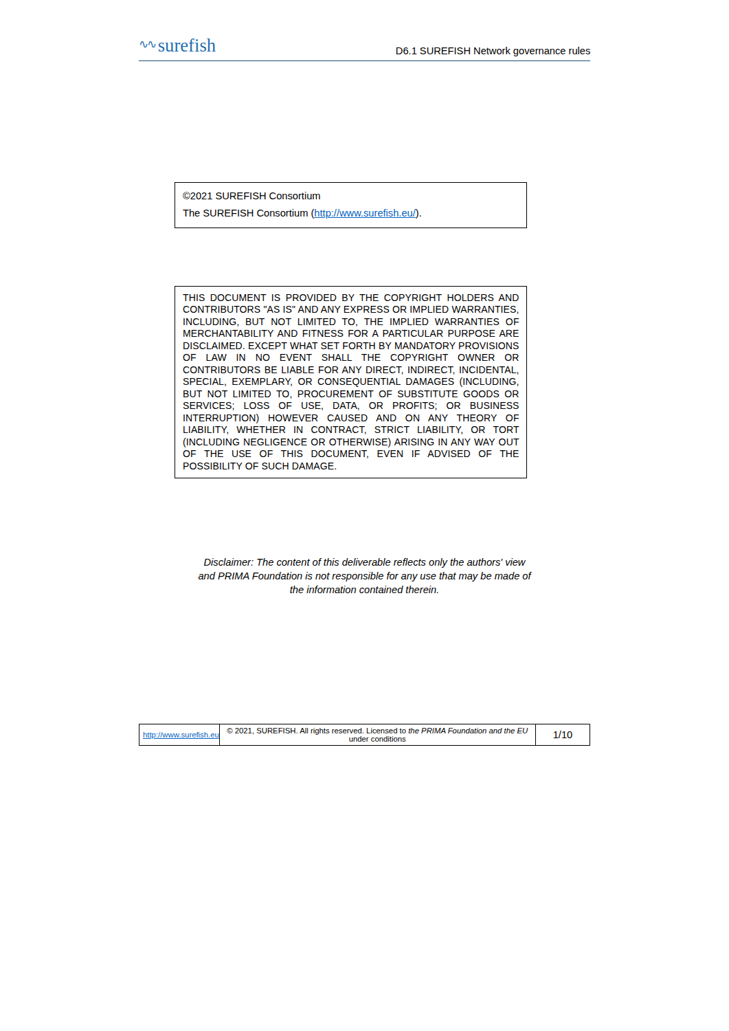∿∿surefish
D6.1 SUREFISH Network governance rules
©2021 SUREFISH Consortium
The SUREFISH Consortium (http://www.surefish.eu/).
THIS DOCUMENT IS PROVIDED BY THE COPYRIGHT HOLDERS AND CONTRIBUTORS "AS IS" AND ANY EXPRESS OR IMPLIED WARRANTIES, INCLUDING, BUT NOT LIMITED TO, THE IMPLIED WARRANTIES OF MERCHANTABILITY AND FITNESS FOR A PARTICULAR PURPOSE ARE DISCLAIMED. EXCEPT WHAT SET FORTH BY MANDATORY PROVISIONS OF LAW IN NO EVENT SHALL THE COPYRIGHT OWNER OR CONTRIBUTORS BE LIABLE FOR ANY DIRECT, INDIRECT, INCIDENTAL, SPECIAL, EXEMPLARY, OR CONSEQUENTIAL DAMAGES (INCLUDING, BUT NOT LIMITED TO, PROCUREMENT OF SUBSTITUTE GOODS OR SERVICES; LOSS OF USE, DATA, OR PROFITS; OR BUSINESS INTERRUPTION) HOWEVER CAUSED AND ON ANY THEORY OF LIABILITY, WHETHER IN CONTRACT, STRICT LIABILITY, OR TORT (INCLUDING NEGLIGENCE OR OTHERWISE) ARISING IN ANY WAY OUT OF THE USE OF THIS DOCUMENT, EVEN IF ADVISED OF THE POSSIBILITY OF SUCH DAMAGE.
Disclaimer: The content of this deliverable reflects only the authors' view and PRIMA Foundation is not responsible for any use that may be made of the information contained therein.
| http://www.surefish.eu | © 2021, SUREFISH. All rights reserved. Licensed to the PRIMA Foundation and the EU under conditions | 1/10 |